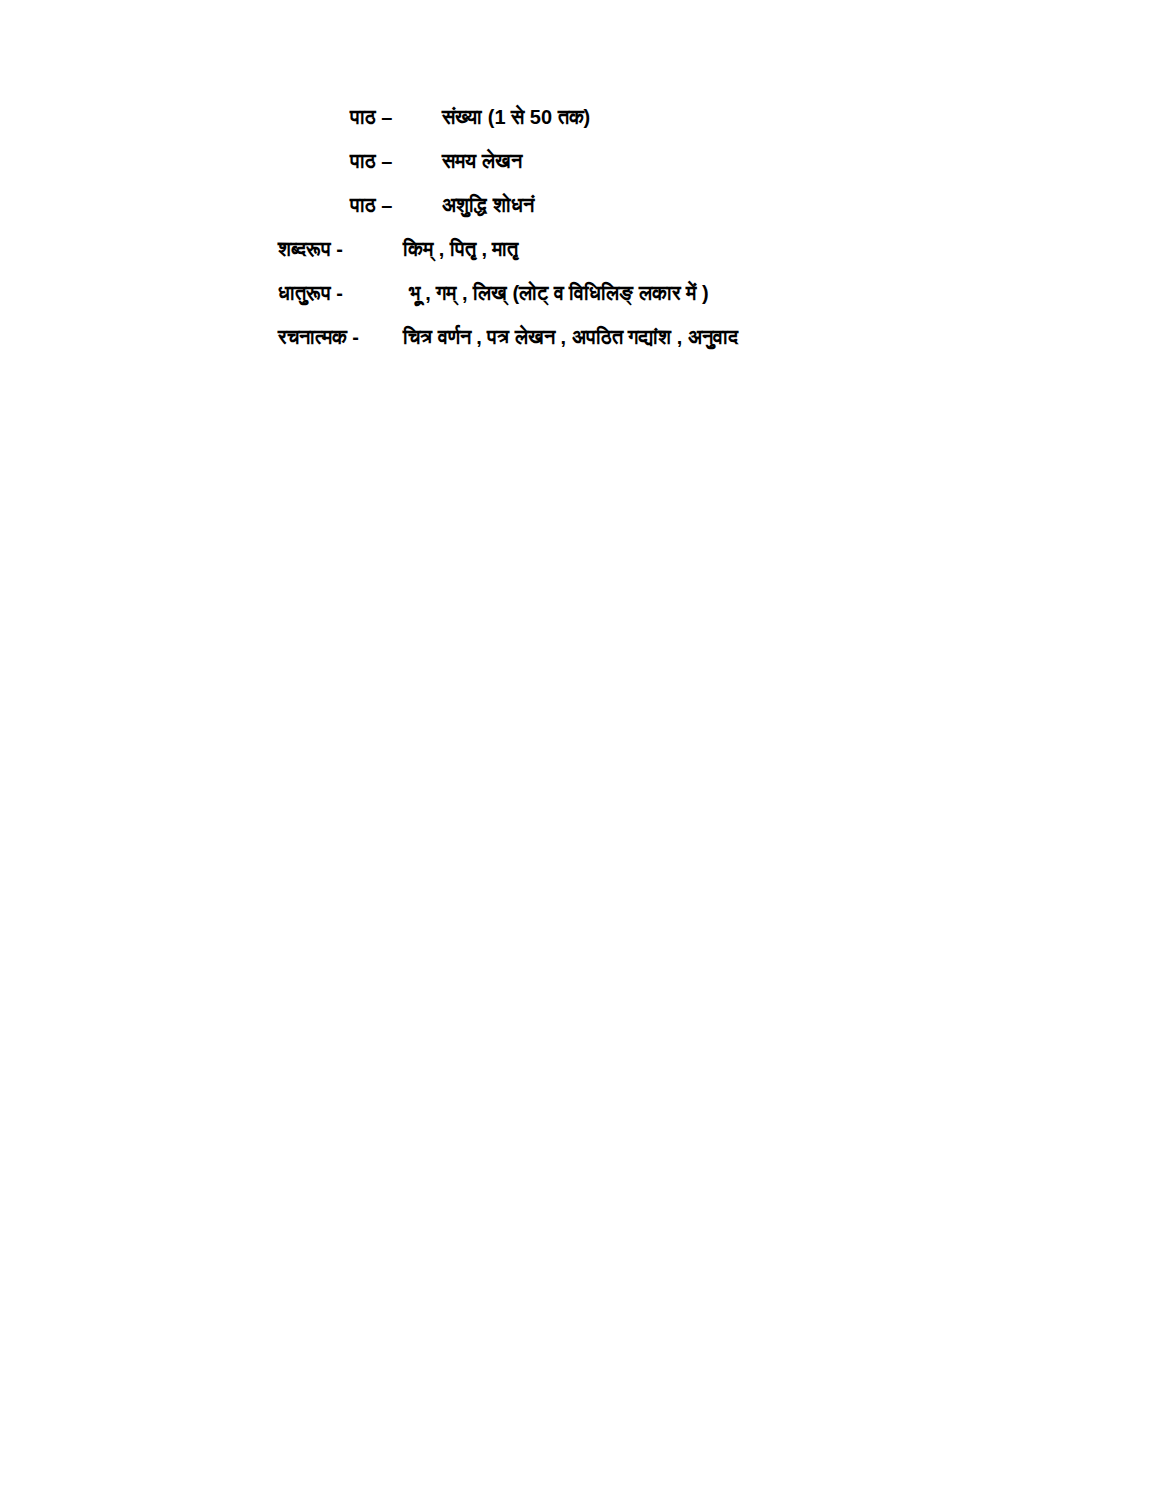पाठ – संख्या (1 से 50 तक)
पाठ – समय लेखन
पाठ – अशुद्धि शोधनं
शब्दरूप - किम् , पितृ , मातृ
धातुरूप - भू , गम् , लिख् (लोट् व विधिलिङ् लकार में )
रचनात्मक - चित्र वर्णन , पत्र लेखन , अपठित गद्यांश , अनुवाद